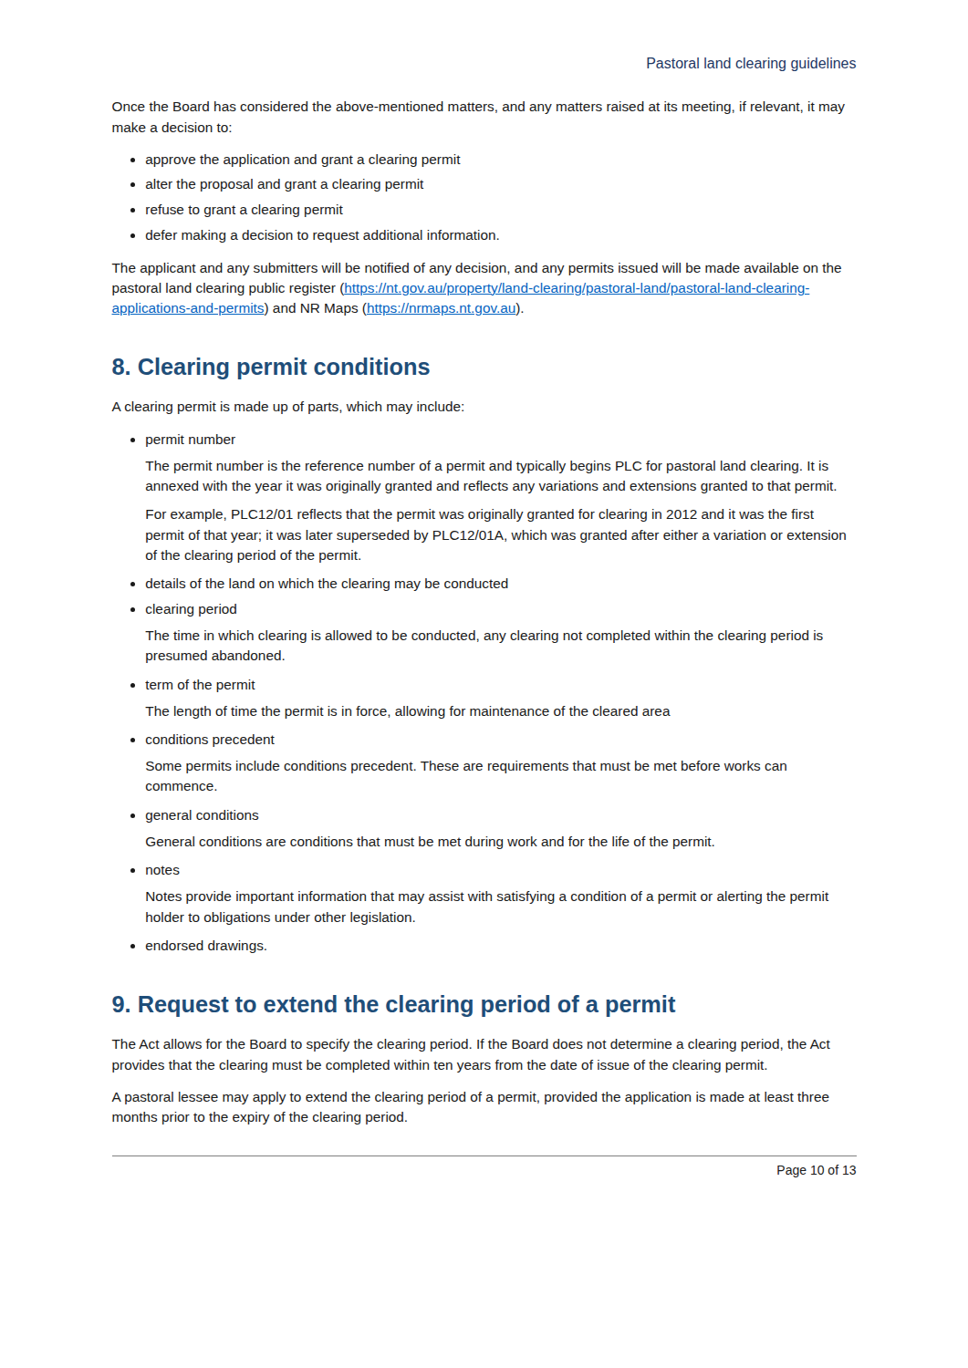Pastoral land clearing guidelines
Once the Board has considered the above-mentioned matters, and any matters raised at its meeting, if relevant, it may make a decision to:
approve the application and grant a clearing permit
alter the proposal and grant a clearing permit
refuse to grant a clearing permit
defer making a decision to request additional information.
The applicant and any submitters will be notified of any decision, and any permits issued will be made available on the pastoral land clearing public register (https://nt.gov.au/property/land-clearing/pastoral-land/pastoral-land-clearing-applications-and-permits) and NR Maps (https://nrmaps.nt.gov.au).
8. Clearing permit conditions
A clearing permit is made up of parts, which may include:
permit number
The permit number is the reference number of a permit and typically begins PLC for pastoral land clearing. It is annexed with the year it was originally granted and reflects any variations and extensions granted to that permit.
For example, PLC12/01 reflects that the permit was originally granted for clearing in 2012 and it was the first permit of that year; it was later superseded by PLC12/01A, which was granted after either a variation or extension of the clearing period of the permit.
details of the land on which the clearing may be conducted
clearing period
The time in which clearing is allowed to be conducted, any clearing not completed within the clearing period is presumed abandoned.
term of the permit
The length of time the permit is in force, allowing for maintenance of the cleared area
conditions precedent
Some permits include conditions precedent. These are requirements that must be met before works can commence.
general conditions
General conditions are conditions that must be met during work and for the life of the permit.
notes
Notes provide important information that may assist with satisfying a condition of a permit or alerting the permit holder to obligations under other legislation.
endorsed drawings.
9. Request to extend the clearing period of a permit
The Act allows for the Board to specify the clearing period. If the Board does not determine a clearing period, the Act provides that the clearing must be completed within ten years from the date of issue of the clearing permit.
A pastoral lessee may apply to extend the clearing period of a permit, provided the application is made at least three months prior to the expiry of the clearing period.
Page 10 of 13